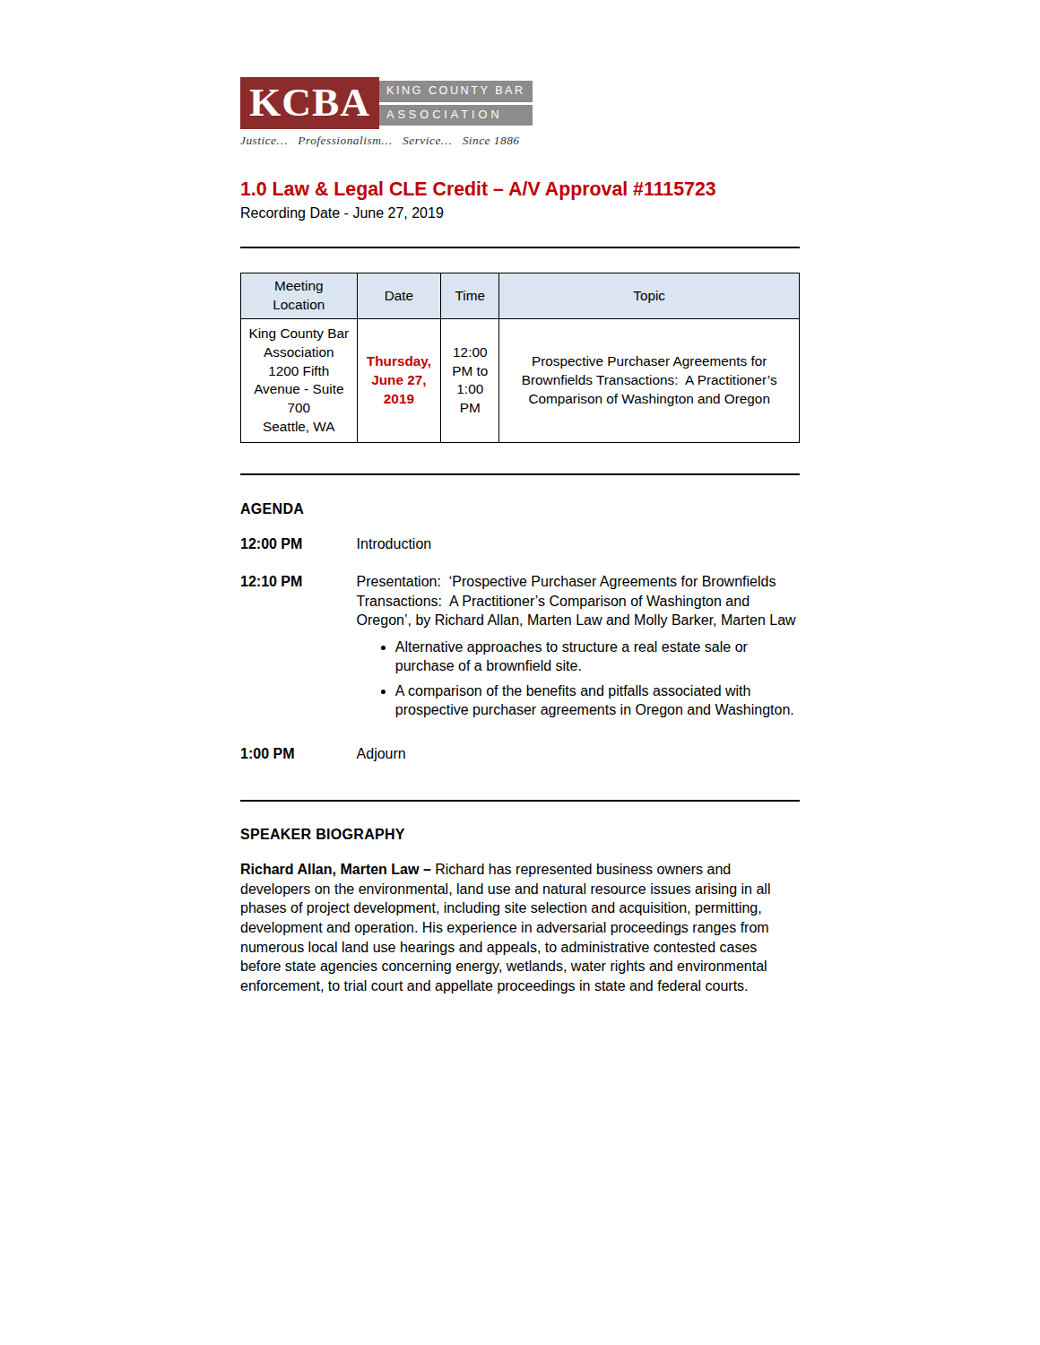| KCBA | King County Bar Association |
Justice… Professionalism… Service… Since 1886
1.0 Law & Legal CLE Credit – A/V Approval #1115723
Recording Date - June 27, 2019
| Meeting Location | Date | Time | Topic |
| --- | --- | --- | --- |
| King County Bar Association 1200 Fifth Avenue - Suite 700 Seattle, WA | Thursday, June 27, 2019 | 12:00 PM to 1:00 PM | Prospective Purchaser Agreements for Brownfields Transactions: A Practitioner’s Comparison of Washington and Oregon |
AGENDA
| 12:00 PM | Introduction |
| 12:10 PM | Presentation: ‘Prospective Purchaser Agreements for Brownfields Transactions: A Practitioner’s Comparison of Washington and Oregon’, by Richard Allan, Marten Law and Molly Barker, Marten Law Alternative approaches to structure a real estate sale or purchase of a brownfield site. A comparison of the benefits and pitfalls associated with prospective purchaser agreements in Oregon and Washington. |
| 1:00 PM | Adjourn |
SPEAKER BIOGRAPHY
Richard Allan, Marten Law – Richard has represented business owners and developers on the environmental, land use and natural resource issues arising in all phases of project development, including site selection and acquisition, permitting, development and operation. His experience in adversarial proceedings ranges from numerous local land use hearings and appeals, to administrative contested cases before state agencies concerning energy, wetlands, water rights and environmental enforcement, to trial court and appellate proceedings in state and federal courts.